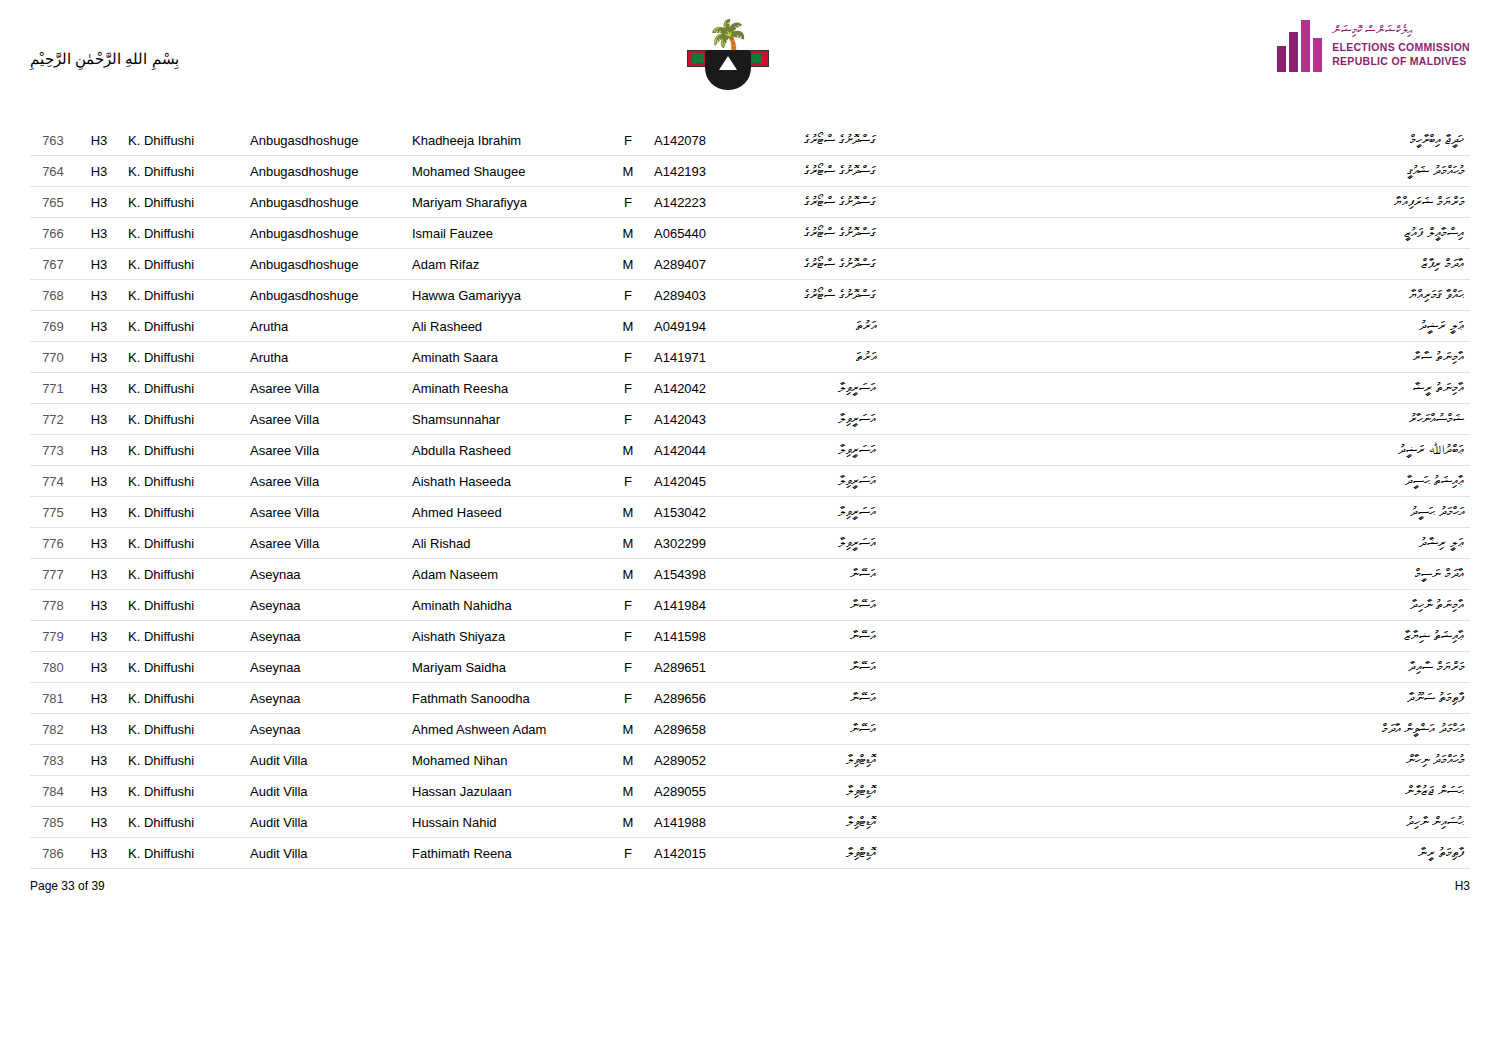بِسْمِ اللهِ الرَّحْمٰنِ الرَّحِيْمِ
🌴
އިލެކްޝަންސް ކޮމިޝަން
ELECTIONS COMMISSION
REPUBLIC OF MALDIVES
| 763 | H3 | K. Dhiffushi | Anbugasdhoshuge | Khadheeja Ibrahim | F | A142078 | ގަސްދޮށުގެ ސްޓޯރުގެ | | ޚަދީޖާ އިބްރާހީމް |
| 764 | H3 | K. Dhiffushi | Anbugasdhoshuge | Mohamed Shaugee | M | A142193 | ގަސްދޮށުގެ ސްޓޯރުގެ | | މުޙައްމަދު ޝައުޤީ |
| 765 | H3 | K. Dhiffushi | Anbugasdhoshuge | Mariyam Sharafiyya | F | A142223 | ގަސްދޮށުގެ ސްޓޯރުގެ | | މަރްޔަމް ޝަރަފިއްޔާ |
| 766 | H3 | K. Dhiffushi | Anbugasdhoshuge | Ismail Fauzee | M | A065440 | ގަސްދޮށުގެ ސްޓޯރުގެ | | އިސްމާޢީލް ފައުޒީ |
| 767 | H3 | K. Dhiffushi | Anbugasdhoshuge | Adam Rifaz | M | A289407 | ގަސްދޮށުގެ ސްޓޯރުގެ | | އާދަމް ރިފާޒް |
| 768 | H3 | K. Dhiffushi | Anbugasdhoshuge | Hawwa Gamariyya | F | A289403 | ގަސްދޮށުގެ ސްޓޯރުގެ | | ޙައްވާ ޤަމަރިއްޔާ |
| 769 | H3 | K. Dhiffushi | Arutha | Ali Rasheed | M | A049194 | އަރުތަ | | ޢަލީ ރަޝީދު |
| 770 | H3 | K. Dhiffushi | Arutha | Aminath Saara | F | A141971 | އަރުތަ | | އާމިނަތު ސާރާ |
| 771 | H3 | K. Dhiffushi | Asaree Villa | Aminath Reesha | F | A142042 | އަސަރީވިލާ | | އާމިނަތު ރީޝާ |
| 772 | H3 | K. Dhiffushi | Asaree Villa | Shamsunnahar | F | A142043 | އަސަރީވިލާ | | ޝަމްސުއްނަހާރު |
| 773 | H3 | K. Dhiffushi | Asaree Villa | Abdulla Rasheed | M | A142044 | އަސަރީވިލާ | | ޢަބްދުﷲ ރަޝީދު |
| 774 | H3 | K. Dhiffushi | Asaree Villa | Aishath Haseeda | F | A142045 | އަސަރީވިލާ | | ޢާއިޝަތު ޙަސީދާ |
| 775 | H3 | K. Dhiffushi | Asaree Villa | Ahmed Haseed | M | A153042 | އަސަރީވިލާ | | އަޙްމަދު ޙަސީދު |
| 776 | H3 | K. Dhiffushi | Asaree Villa | Ali Rishad | M | A302299 | އަސަރީވިލާ | | ޢަލީ ރިޝާދު |
| 777 | H3 | K. Dhiffushi | Aseynaa | Adam Naseem | M | A154398 | އަސޭނާ | | އާދަމް ނަސީމް |
| 778 | H3 | K. Dhiffushi | Aseynaa | Aminath Nahidha | F | A141984 | އަސޭނާ | | އާމިނަތު ނާހިދާ |
| 779 | H3 | K. Dhiffushi | Aseynaa | Aishath Shiyaza | F | A141598 | އަސޭނާ | | ޢާއިޝަތު ޝިޔާޒާ |
| 780 | H3 | K. Dhiffushi | Aseynaa | Mariyam Saidha | F | A289651 | އަސޭނާ | | މަރްޔަމް ސާއިދާ |
| 781 | H3 | K. Dhiffushi | Aseynaa | Fathmath Sanoodha | F | A289656 | އަސޭނާ | | ފާޠިމަތު ސަނޫދާ |
| 782 | H3 | K. Dhiffushi | Aseynaa | Ahmed Ashween Adam | M | A289658 | އަސޭނާ | | އަޙްމަދު އަޝްވީން އާދަމް |
| 783 | H3 | K. Dhiffushi | Audit Villa | Mohamed Nihan | M | A289052 | އޮޑިޓްވިލާ | | މުޙައްމަދު ނިހާން |
| 784 | H3 | K. Dhiffushi | Audit Villa | Hassan Jazulaan | M | A289055 | އޮޑިޓްވިލާ | | ޙަސަން ޖަޒުލާން |
| 785 | H3 | K. Dhiffushi | Audit Villa | Hussain Nahid | M | A141988 | އޮޑިޓްވިލާ | | ޙުސައިން ނާހިދު |
| 786 | H3 | K. Dhiffushi | Audit Villa | Fathimath Reena | F | A142015 | އޮޑިޓްވިލާ | | ފާޠިމަތު ރީނާ |
Page 33 of 39
H3